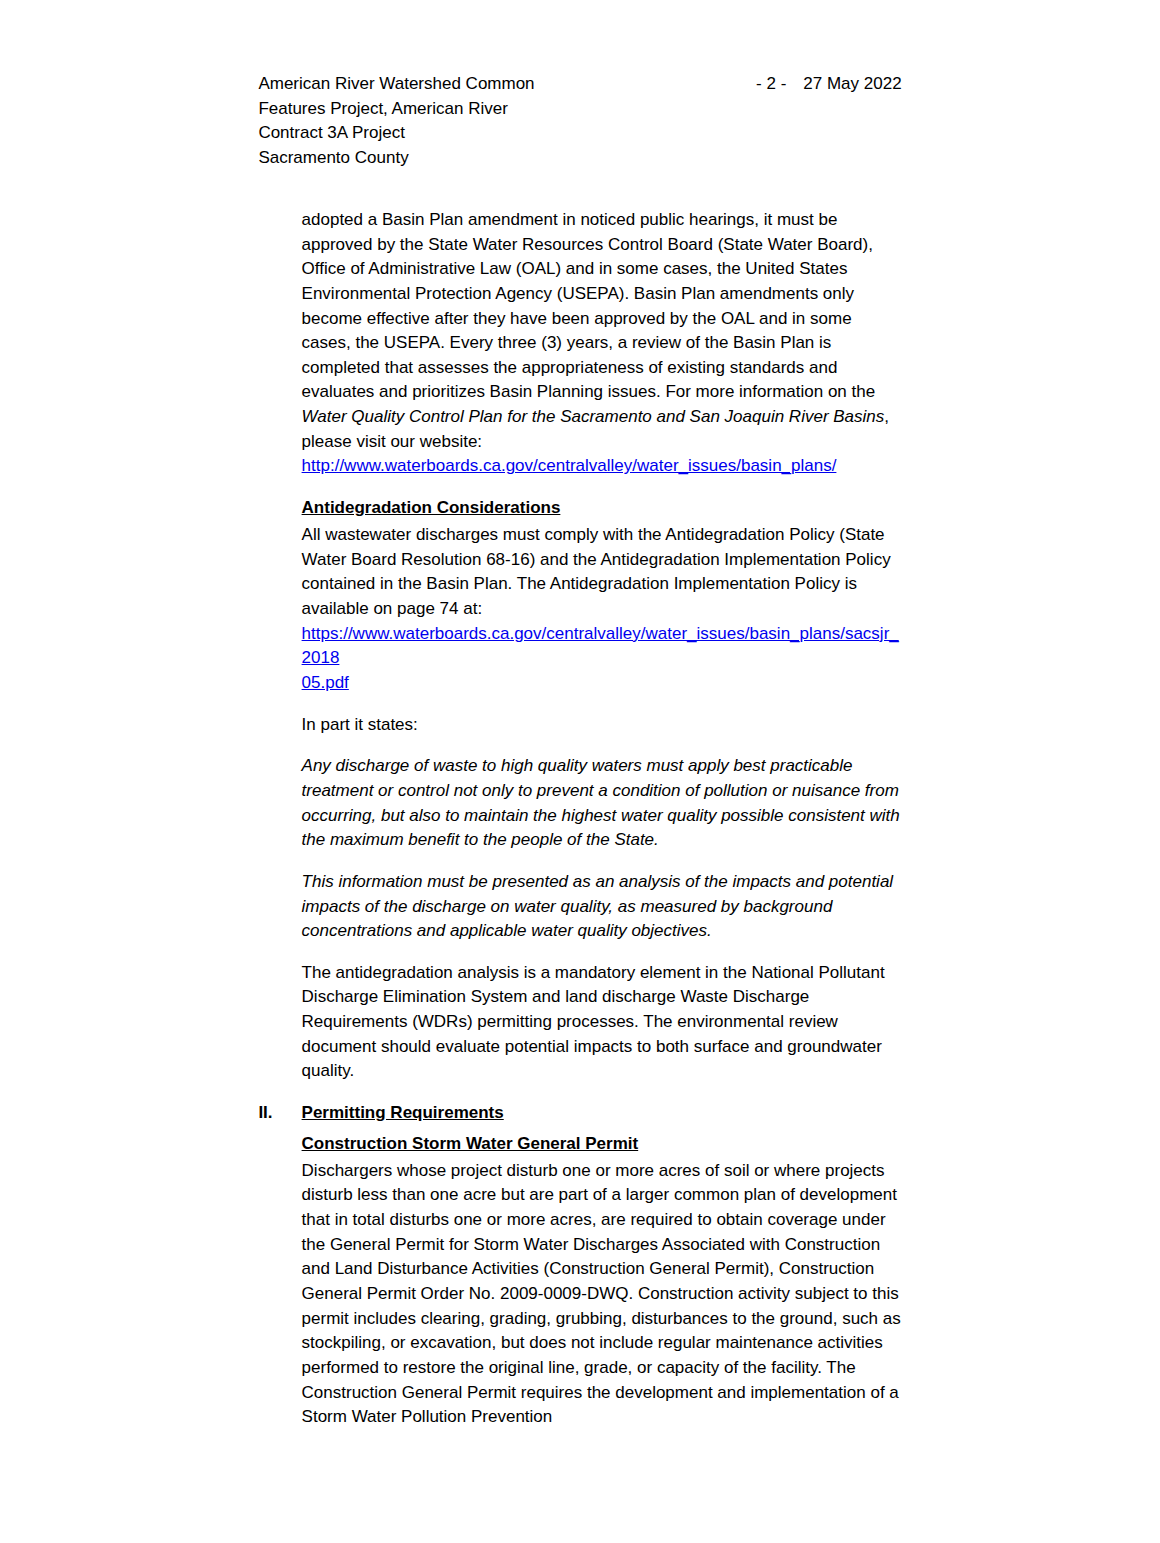American River Watershed Common
Features Project, American River
Contract 3A Project
Sacramento County
- 2 -
27 May 2022
adopted a Basin Plan amendment in noticed public hearings, it must be approved by the State Water Resources Control Board (State Water Board), Office of Administrative Law (OAL) and in some cases, the United States Environmental Protection Agency (USEPA). Basin Plan amendments only become effective after they have been approved by the OAL and in some cases, the USEPA. Every three (3) years, a review of the Basin Plan is completed that assesses the appropriateness of existing standards and evaluates and prioritizes Basin Planning issues. For more information on the Water Quality Control Plan for the Sacramento and San Joaquin River Basins, please visit our website:
http://www.waterboards.ca.gov/centralvalley/water_issues/basin_plans/
Antidegradation Considerations
All wastewater discharges must comply with the Antidegradation Policy (State Water Board Resolution 68-16) and the Antidegradation Implementation Policy contained in the Basin Plan. The Antidegradation Implementation Policy is available on page 74 at:
https://www.waterboards.ca.gov/centralvalley/water_issues/basin_plans/sacsjr_2018
05.pdf
In part it states:
Any discharge of waste to high quality waters must apply best practicable treatment or control not only to prevent a condition of pollution or nuisance from occurring, but also to maintain the highest water quality possible consistent with the maximum benefit to the people of the State.
This information must be presented as an analysis of the impacts and potential impacts of the discharge on water quality, as measured by background concentrations and applicable water quality objectives.
The antidegradation analysis is a mandatory element in the National Pollutant Discharge Elimination System and land discharge Waste Discharge Requirements (WDRs) permitting processes. The environmental review document should evaluate potential impacts to both surface and groundwater quality.
II. Permitting Requirements
Construction Storm Water General Permit
Dischargers whose project disturb one or more acres of soil or where projects disturb less than one acre but are part of a larger common plan of development that in total disturbs one or more acres, are required to obtain coverage under the General Permit for Storm Water Discharges Associated with Construction and Land Disturbance Activities (Construction General Permit), Construction General Permit Order No. 2009-0009-DWQ. Construction activity subject to this permit includes clearing, grading, grubbing, disturbances to the ground, such as stockpiling, or excavation, but does not include regular maintenance activities performed to restore the original line, grade, or capacity of the facility. The Construction General Permit requires the development and implementation of a Storm Water Pollution Prevention